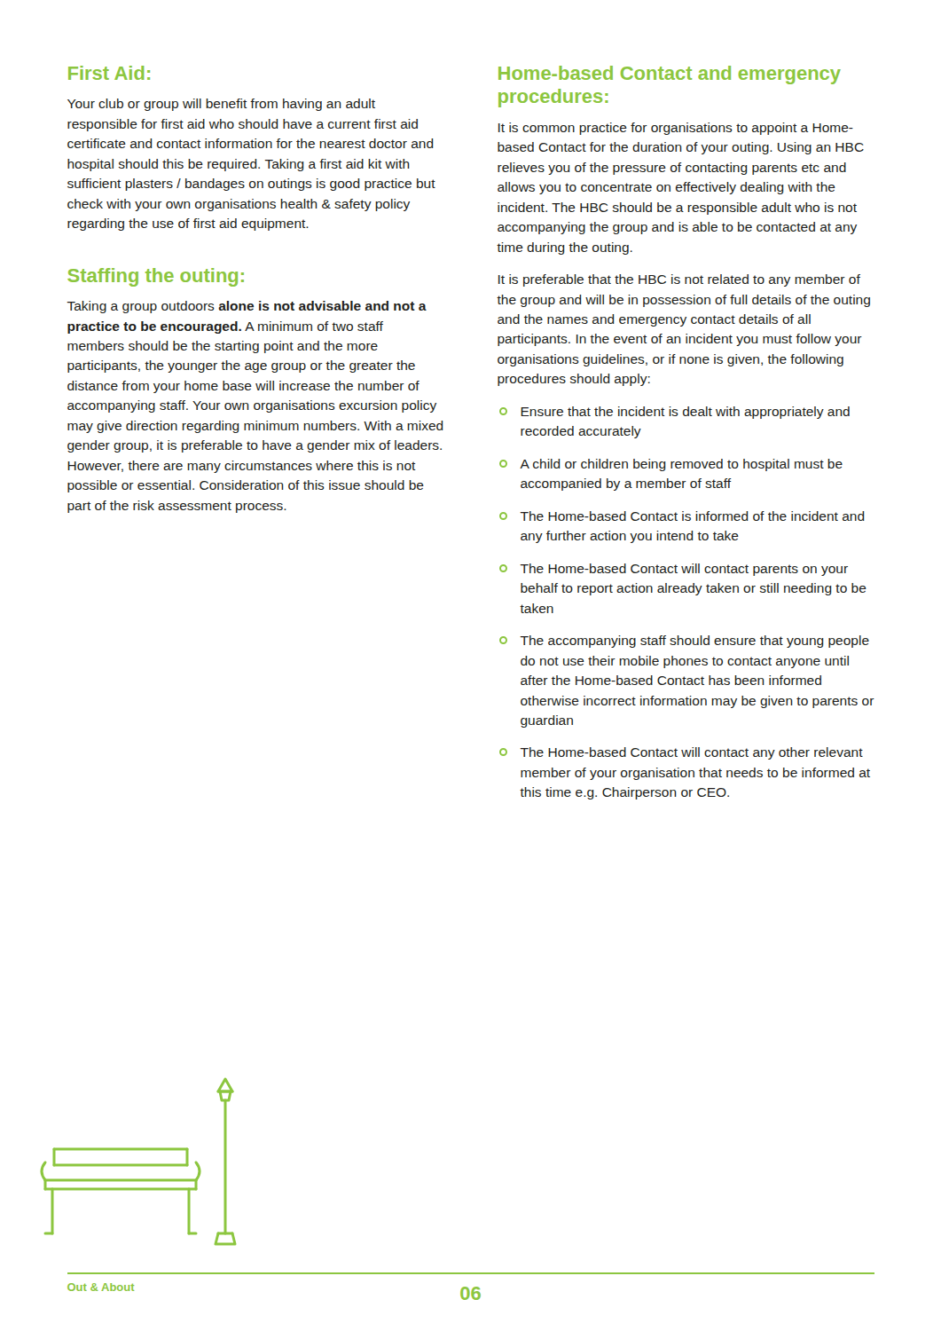First Aid:
Your club or group will benefit from having an adult responsible for first aid who should have a current first aid certificate and contact information for the nearest doctor and hospital should this be required. Taking a first aid kit with sufficient plasters / bandages on outings is good practice but check with your own organisations health & safety policy regarding the use of first aid equipment.
Staffing the outing:
Taking a group outdoors alone is not advisable and not a practice to be encouraged. A minimum of two staff members should be the starting point and the more participants, the younger the age group or the greater the distance from your home base will increase the number of accompanying staff. Your own organisations excursion policy may give direction regarding minimum numbers. With a mixed gender group, it is preferable to have a gender mix of leaders. However, there are many circumstances where this is not possible or essential. Consideration of this issue should be part of the risk assessment process.
Home-based Contact and emergency procedures:
It is common practice for organisations to appoint a Home-based Contact for the duration of your outing. Using an HBC relieves you of the pressure of contacting parents etc and allows you to concentrate on effectively dealing with the incident. The HBC should be a responsible adult who is not accompanying the group and is able to be contacted at any time during the outing.
It is preferable that the HBC is not related to any member of the group and will be in possession of full details of the outing and the names and emergency contact details of all participants. In the event of an incident you must follow your organisations guidelines, or if none is given, the following procedures should apply:
Ensure that the incident is dealt with appropriately and recorded accurately
A child or children being removed to hospital must be accompanied by a member of staff
The Home-based Contact is informed of the incident and any further action you intend to take
The Home-based Contact will contact parents on your behalf to report action already taken or still needing to be taken
The accompanying staff should ensure that young people do not use their mobile phones to contact anyone until after the Home-based Contact has been informed otherwise incorrect information may be given to parents or guardian
The Home-based Contact will contact any other relevant member of your organisation that needs to be informed at this time e.g. Chairperson or CEO.
Out & About 06